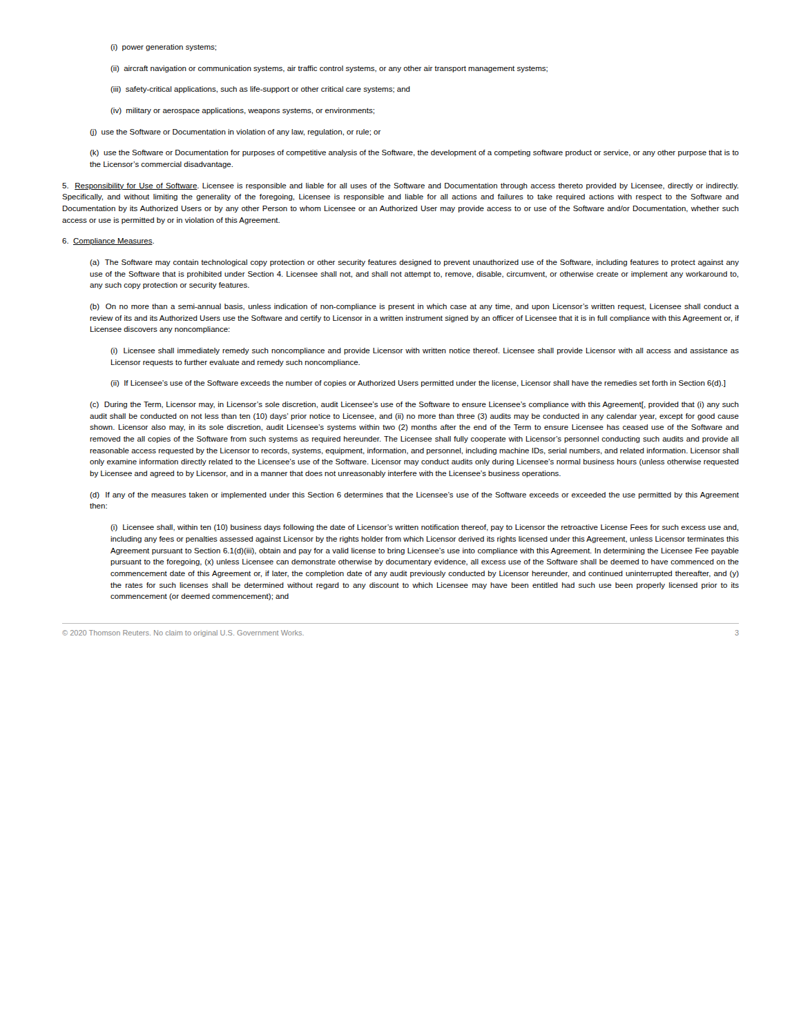(i) power generation systems;
(ii) aircraft navigation or communication systems, air traffic control systems, or any other air transport management systems;
(iii) safety-critical applications, such as life-support or other critical care systems; and
(iv) military or aerospace applications, weapons systems, or environments;
(j) use the Software or Documentation in violation of any law, regulation, or rule; or
(k) use the Software or Documentation for purposes of competitive analysis of the Software, the development of a competing software product or service, or any other purpose that is to the Licensor’s commercial disadvantage.
5. Responsibility for Use of Software. Licensee is responsible and liable for all uses of the Software and Documentation through access thereto provided by Licensee, directly or indirectly. Specifically, and without limiting the generality of the foregoing, Licensee is responsible and liable for all actions and failures to take required actions with respect to the Software and Documentation by its Authorized Users or by any other Person to whom Licensee or an Authorized User may provide access to or use of the Software and/or Documentation, whether such access or use is permitted by or in violation of this Agreement.
6. Compliance Measures.
(a) The Software may contain technological copy protection or other security features designed to prevent unauthorized use of the Software, including features to protect against any use of the Software that is prohibited under Section 4. Licensee shall not, and shall not attempt to, remove, disable, circumvent, or otherwise create or implement any workaround to, any such copy protection or security features.
(b) On no more than a semi-annual basis, unless indication of non-compliance is present in which case at any time, and upon Licensor’s written request, Licensee shall conduct a review of its and its Authorized Users use the Software and certify to Licensor in a written instrument signed by an officer of Licensee that it is in full compliance with this Agreement or, if Licensee discovers any noncompliance:
(i) Licensee shall immediately remedy such noncompliance and provide Licensor with written notice thereof. Licensee shall provide Licensor with all access and assistance as Licensor requests to further evaluate and remedy such noncompliance.
(ii) If Licensee’s use of the Software exceeds the number of copies or Authorized Users permitted under the license, Licensor shall have the remedies set forth in Section 6(d).]
(c) During the Term, Licensor may, in Licensor’s sole discretion, audit Licensee’s use of the Software to ensure Licensee’s compliance with this Agreement[, provided that (i) any such audit shall be conducted on not less than ten (10) days’ prior notice to Licensee, and (ii) no more than three (3) audits may be conducted in any calendar year, except for good cause shown. Licensor also may, in its sole discretion, audit Licensee’s systems within two (2) months after the end of the Term to ensure Licensee has ceased use of the Software and removed the all copies of the Software from such systems as required hereunder. The Licensee shall fully cooperate with Licensor’s personnel conducting such audits and provide all reasonable access requested by the Licensor to records, systems, equipment, information, and personnel, including machine IDs, serial numbers, and related information. Licensor shall only examine information directly related to the Licensee’s use of the Software. Licensor may conduct audits only during Licensee’s normal business hours (unless otherwise requested by Licensee and agreed to by Licensor, and in a manner that does not unreasonably interfere with the Licensee’s business operations.
(d) If any of the measures taken or implemented under this Section 6 determines that the Licensee’s use of the Software exceeds or exceeded the use permitted by this Agreement then:
(i) Licensee shall, within ten (10) business days following the date of Licensor’s written notification thereof, pay to Licensor the retroactive License Fees for such excess use and, including any fees or penalties assessed against Licensor by the rights holder from which Licensor derived its rights licensed under this Agreement, unless Licensor terminates this Agreement pursuant to Section 6.1(d)(iii), obtain and pay for a valid license to bring Licensee’s use into compliance with this Agreement. In determining the Licensee Fee payable pursuant to the foregoing, (x) unless Licensee can demonstrate otherwise by documentary evidence, all excess use of the Software shall be deemed to have commenced on the commencement date of this Agreement or, if later, the completion date of any audit previously conducted by Licensor hereunder, and continued uninterrupted thereafter, and (y) the rates for such licenses shall be determined without regard to any discount to which Licensee may have been entitled had such use been properly licensed prior to its commencement (or deemed commencement); and
© 2020 Thomson Reuters. No claim to original U.S. Government Works. 3